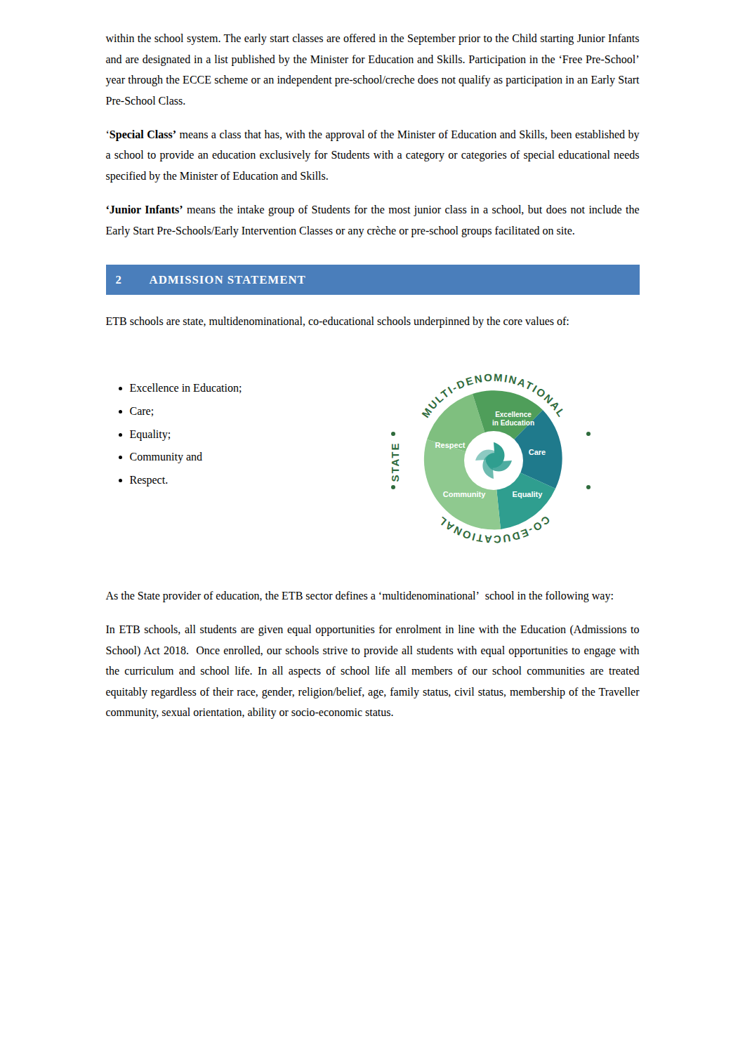within the school system. The early start classes are offered in the September prior to the Child starting Junior Infants and are designated in a list published by the Minister for Education and Skills. Participation in the ‘Free Pre-School’ year through the ECCE scheme or an independent pre-school/creche does not qualify as participation in an Early Start Pre-School Class.
‘Special Class’ means a class that has, with the approval of the Minister of Education and Skills, been established by a school to provide an education exclusively for Students with a category or categories of special educational needs specified by the Minister of Education and Skills.
‘Junior Infants’ means the intake group of Students for the most junior class in a school, but does not include the Early Start Pre-Schools/Early Intervention Classes or any crèche or pre-school groups facilitated on site.
2 ADMISSION STATEMENT
ETB schools are state, multidenominational, co-educational schools underpinned by the core values of:
Excellence in Education;
Care;
Equality;
Community and
Respect.
MULTI-DENOMINATIONAL CO-EDUCATIONAL STATE Respect Excellence in Education Care Equality Community
As the State provider of education, the ETB sector defines a ‘multidenominational’ school in the following way:
In ETB schools, all students are given equal opportunities for enrolment in line with the Education (Admissions to School) Act 2018. Once enrolled, our schools strive to provide all students with equal opportunities to engage with the curriculum and school life. In all aspects of school life all members of our school communities are treated equitably regardless of their race, gender, religion/belief, age, family status, civil status, membership of the Traveller community, sexual orientation, ability or socio-economic status.